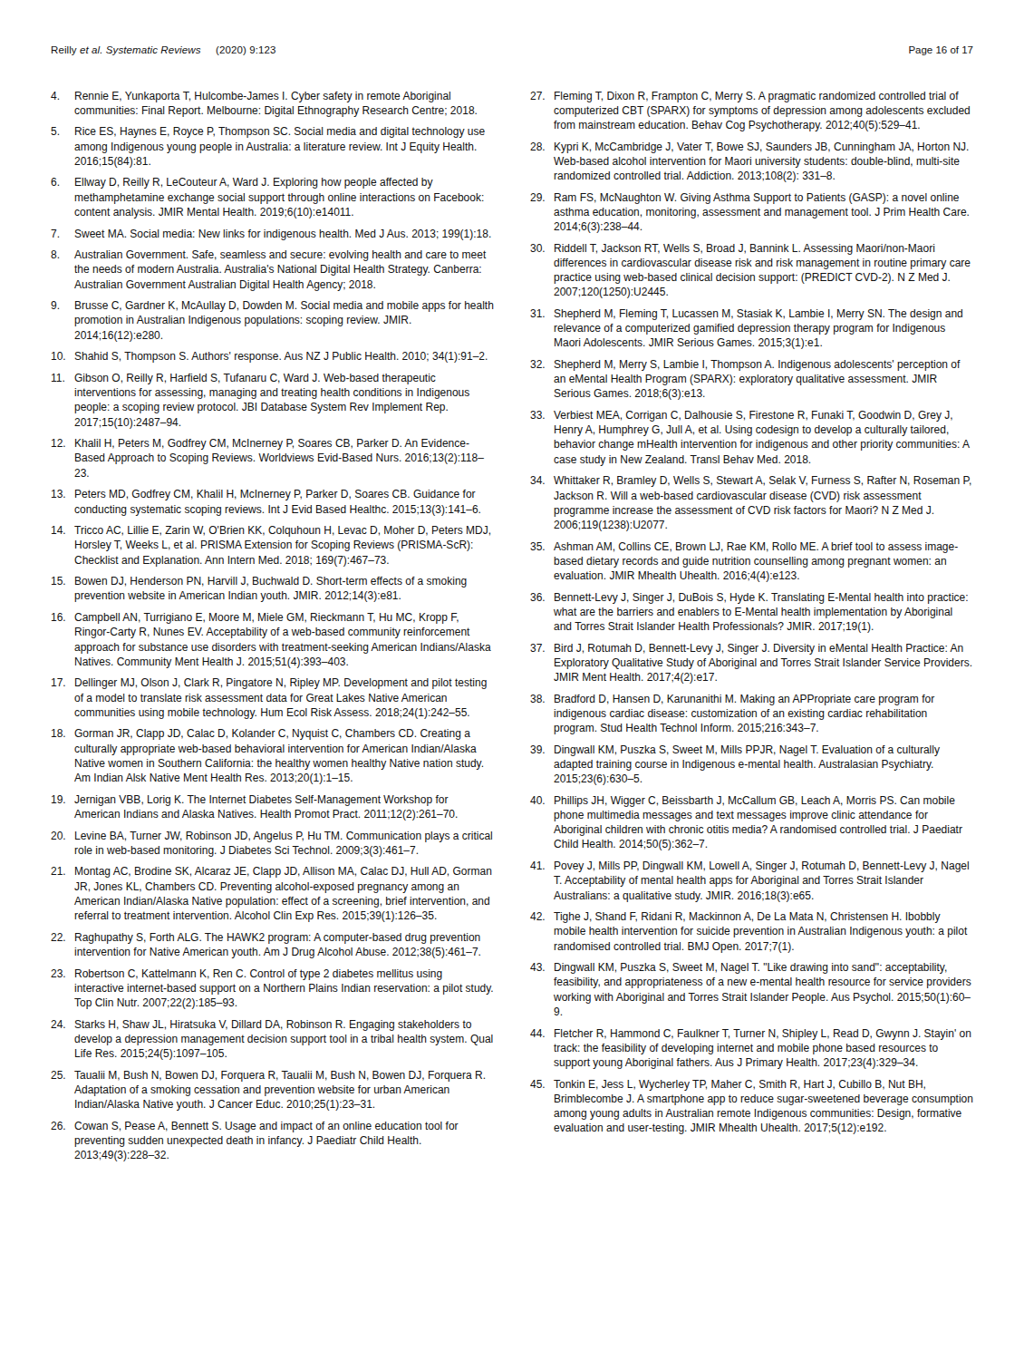Reilly et al. Systematic Reviews (2020) 9:123
Page 16 of 17
Rennie E, Yunkaporta T, Hulcombe-James I. Cyber safety in remote Aboriginal communities: Final Report. Melbourne: Digital Ethnography Research Centre; 2018.
Rice ES, Haynes E, Royce P, Thompson SC. Social media and digital technology use among Indigenous young people in Australia: a literature review. Int J Equity Health. 2016;15(84):81.
Ellway D, Reilly R, LeCouteur A, Ward J. Exploring how people affected by methamphetamine exchange social support through online interactions on Facebook: content analysis. JMIR Mental Health. 2019;6(10):e14011.
Sweet MA. Social media: New links for indigenous health. Med J Aus. 2013; 199(1):18.
Australian Government. Safe, seamless and secure: evolving health and care to meet the needs of modern Australia. Australia's National Digital Health Strategy. Canberra: Australian Government Australian Digital Health Agency; 2018.
Brusse C, Gardner K, McAullay D, Dowden M. Social media and mobile apps for health promotion in Australian Indigenous populations: scoping review. JMIR. 2014;16(12):e280.
Shahid S, Thompson S. Authors' response. Aus NZ J Public Health. 2010; 34(1):91–2.
Gibson O, Reilly R, Harfield S, Tufanaru C, Ward J. Web-based therapeutic interventions for assessing, managing and treating health conditions in Indigenous people: a scoping review protocol. JBI Database System Rev Implement Rep. 2017;15(10):2487–94.
Khalil H, Peters M, Godfrey CM, McInerney P, Soares CB, Parker D. An Evidence-Based Approach to Scoping Reviews. Worldviews Evid-Based Nurs. 2016;13(2):118–23.
Peters MD, Godfrey CM, Khalil H, McInerney P, Parker D, Soares CB. Guidance for conducting systematic scoping reviews. Int J Evid Based Healthc. 2015;13(3):141–6.
Tricco AC, Lillie E, Zarin W, O'Brien KK, Colquhoun H, Levac D, Moher D, Peters MDJ, Horsley T, Weeks L, et al. PRISMA Extension for Scoping Reviews (PRISMA-ScR): Checklist and Explanation. Ann Intern Med. 2018; 169(7):467–73.
Bowen DJ, Henderson PN, Harvill J, Buchwald D. Short-term effects of a smoking prevention website in American Indian youth. JMIR. 2012;14(3):e81.
Campbell AN, Turrigiano E, Moore M, Miele GM, Rieckmann T, Hu MC, Kropp F, Ringor-Carty R, Nunes EV. Acceptability of a web-based community reinforcement approach for substance use disorders with treatment-seeking American Indians/Alaska Natives. Community Ment Health J. 2015;51(4):393–403.
Dellinger MJ, Olson J, Clark R, Pingatore N, Ripley MP. Development and pilot testing of a model to translate risk assessment data for Great Lakes Native American communities using mobile technology. Hum Ecol Risk Assess. 2018;24(1):242–55.
Gorman JR, Clapp JD, Calac D, Kolander C, Nyquist C, Chambers CD. Creating a culturally appropriate web-based behavioral intervention for American Indian/Alaska Native women in Southern California: the healthy women healthy Native nation study. Am Indian Alsk Native Ment Health Res. 2013;20(1):1–15.
Jernigan VBB, Lorig K. The Internet Diabetes Self-Management Workshop for American Indians and Alaska Natives. Health Promot Pract. 2011;12(2):261–70.
Levine BA, Turner JW, Robinson JD, Angelus P, Hu TM. Communication plays a critical role in web-based monitoring. J Diabetes Sci Technol. 2009;3(3):461–7.
Montag AC, Brodine SK, Alcaraz JE, Clapp JD, Allison MA, Calac DJ, Hull AD, Gorman JR, Jones KL, Chambers CD. Preventing alcohol-exposed pregnancy among an American Indian/Alaska Native population: effect of a screening, brief intervention, and referral to treatment intervention. Alcohol Clin Exp Res. 2015;39(1):126–35.
Raghupathy S, Forth ALG. The HAWK2 program: A computer-based drug prevention intervention for Native American youth. Am J Drug Alcohol Abuse. 2012;38(5):461–7.
Robertson C, Kattelmann K, Ren C. Control of type 2 diabetes mellitus using interactive internet-based support on a Northern Plains Indian reservation: a pilot study. Top Clin Nutr. 2007;22(2):185–93.
Starks H, Shaw JL, Hiratsuka V, Dillard DA, Robinson R. Engaging stakeholders to develop a depression management decision support tool in a tribal health system. Qual Life Res. 2015;24(5):1097–105.
Taualii M, Bush N, Bowen DJ, Forquera R, Taualii M, Bush N, Bowen DJ, Forquera R. Adaptation of a smoking cessation and prevention website for urban American Indian/Alaska Native youth. J Cancer Educ. 2010;25(1):23–31.
Cowan S, Pease A, Bennett S. Usage and impact of an online education tool for preventing sudden unexpected death in infancy. J Paediatr Child Health. 2013;49(3):228–32.
Fleming T, Dixon R, Frampton C, Merry S. A pragmatic randomized controlled trial of computerized CBT (SPARX) for symptoms of depression among adolescents excluded from mainstream education. Behav Cog Psychotherapy. 2012;40(5):529–41.
Kypri K, McCambridge J, Vater T, Bowe SJ, Saunders JB, Cunningham JA, Horton NJ. Web-based alcohol intervention for Maori university students: double-blind, multi-site randomized controlled trial. Addiction. 2013;108(2): 331–8.
Ram FS, McNaughton W. Giving Asthma Support to Patients (GASP): a novel online asthma education, monitoring, assessment and management tool. J Prim Health Care. 2014;6(3):238–44.
Riddell T, Jackson RT, Wells S, Broad J, Bannink L. Assessing Maori/non-Maori differences in cardiovascular disease risk and risk management in routine primary care practice using web-based clinical decision support: (PREDICT CVD-2). N Z Med J. 2007;120(1250):U2445.
Shepherd M, Fleming T, Lucassen M, Stasiak K, Lambie I, Merry SN. The design and relevance of a computerized gamified depression therapy program for Indigenous Maori Adolescents. JMIR Serious Games. 2015;3(1):e1.
Shepherd M, Merry S, Lambie I, Thompson A. Indigenous adolescents' perception of an eMental Health Program (SPARX): exploratory qualitative assessment. JMIR Serious Games. 2018;6(3):e13.
Verbiest MEA, Corrigan C, Dalhousie S, Firestone R, Funaki T, Goodwin D, Grey J, Henry A, Humphrey G, Jull A, et al. Using codesign to develop a culturally tailored, behavior change mHealth intervention for indigenous and other priority communities: A case study in New Zealand. Transl Behav Med. 2018.
Whittaker R, Bramley D, Wells S, Stewart A, Selak V, Furness S, Rafter N, Roseman P, Jackson R. Will a web-based cardiovascular disease (CVD) risk assessment programme increase the assessment of CVD risk factors for Maori? N Z Med J. 2006;119(1238):U2077.
Ashman AM, Collins CE, Brown LJ, Rae KM, Rollo ME. A brief tool to assess image-based dietary records and guide nutrition counselling among pregnant women: an evaluation. JMIR Mhealth Uhealth. 2016;4(4):e123.
Bennett-Levy J, Singer J, DuBois S, Hyde K. Translating E-Mental health into practice: what are the barriers and enablers to E-Mental health implementation by Aboriginal and Torres Strait Islander Health Professionals? JMIR. 2017;19(1).
Bird J, Rotumah D, Bennett-Levy J, Singer J. Diversity in eMental Health Practice: An Exploratory Qualitative Study of Aboriginal and Torres Strait Islander Service Providers. JMIR Ment Health. 2017;4(2):e17.
Bradford D, Hansen D, Karunanithi M. Making an APPropriate care program for indigenous cardiac disease: customization of an existing cardiac rehabilitation program. Stud Health Technol Inform. 2015;216:343–7.
Dingwall KM, Puszka S, Sweet M, Mills PPJR, Nagel T. Evaluation of a culturally adapted training course in Indigenous e-mental health. Australasian Psychiatry. 2015;23(6):630–5.
Phillips JH, Wigger C, Beissbarth J, McCallum GB, Leach A, Morris PS. Can mobile phone multimedia messages and text messages improve clinic attendance for Aboriginal children with chronic otitis media? A randomised controlled trial. J Paediatr Child Health. 2014;50(5):362–7.
Povey J, Mills PP, Dingwall KM, Lowell A, Singer J, Rotumah D, Bennett-Levy J, Nagel T. Acceptability of mental health apps for Aboriginal and Torres Strait Islander Australians: a qualitative study. JMIR. 2016;18(3):e65.
Tighe J, Shand F, Ridani R, Mackinnon A, De La Mata N, Christensen H. Ibobbly mobile health intervention for suicide prevention in Australian Indigenous youth: a pilot randomised controlled trial. BMJ Open. 2017;7(1).
Dingwall KM, Puszka S, Sweet M, Nagel T. "Like drawing into sand": acceptability, feasibility, and appropriateness of a new e-mental health resource for service providers working with Aboriginal and Torres Strait Islander People. Aus Psychol. 2015;50(1):60–9.
Fletcher R, Hammond C, Faulkner T, Turner N, Shipley L, Read D, Gwynn J. Stayin' on track: the feasibility of developing internet and mobile phone based resources to support young Aboriginal fathers. Aus J Primary Health. 2017;23(4):329–34.
Tonkin E, Jess L, Wycherley TP, Maher C, Smith R, Hart J, Cubillo B, Nut BH, Brimblecombe J. A smartphone app to reduce sugar-sweetened beverage consumption among young adults in Australian remote Indigenous communities: Design, formative evaluation and user-testing. JMIR Mhealth Uhealth. 2017;5(12):e192.